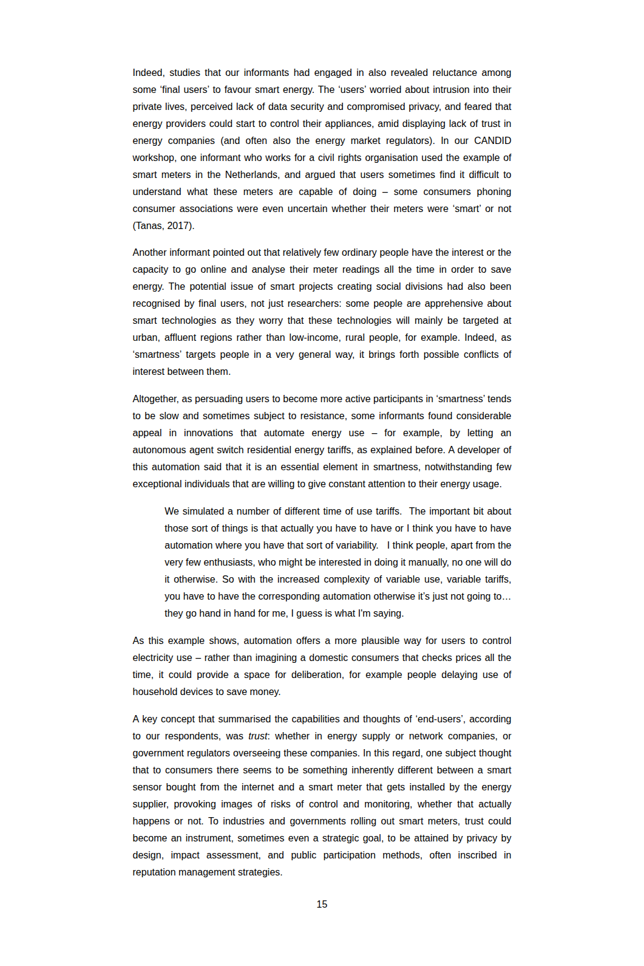Indeed, studies that our informants had engaged in also revealed reluctance among some ‘final users’ to favour smart energy. The ‘users’ worried about intrusion into their private lives, perceived lack of data security and compromised privacy, and feared that energy providers could start to control their appliances, amid displaying lack of trust in energy companies (and often also the energy market regulators). In our CANDID workshop, one informant who works for a civil rights organisation used the example of smart meters in the Netherlands, and argued that users sometimes find it difficult to understand what these meters are capable of doing – some consumers phoning consumer associations were even uncertain whether their meters were ‘smart’ or not (Tanas, 2017).
Another informant pointed out that relatively few ordinary people have the interest or the capacity to go online and analyse their meter readings all the time in order to save energy. The potential issue of smart projects creating social divisions had also been recognised by final users, not just researchers: some people are apprehensive about smart technologies as they worry that these technologies will mainly be targeted at urban, affluent regions rather than low-income, rural people, for example. Indeed, as ‘smartness’ targets people in a very general way, it brings forth possible conflicts of interest between them.
Altogether, as persuading users to become more active participants in ‘smartness’ tends to be slow and sometimes subject to resistance, some informants found considerable appeal in innovations that automate energy use – for example, by letting an autonomous agent switch residential energy tariffs, as explained before. A developer of this automation said that it is an essential element in smartness, notwithstanding few exceptional individuals that are willing to give constant attention to their energy usage.
We simulated a number of different time of use tariffs. The important bit about those sort of things is that actually you have to have or I think you have to have automation where you have that sort of variability. I think people, apart from the very few enthusiasts, who might be interested in doing it manually, no one will do it otherwise. So with the increased complexity of variable use, variable tariffs, you have to have the corresponding automation otherwise it’s just not going to… they go hand in hand for me, I guess is what I'm saying.
As this example shows, automation offers a more plausible way for users to control electricity use – rather than imagining a domestic consumers that checks prices all the time, it could provide a space for deliberation, for example people delaying use of household devices to save money.
A key concept that summarised the capabilities and thoughts of ‘end-users’, according to our respondents, was trust: whether in energy supply or network companies, or government regulators overseeing these companies. In this regard, one subject thought that to consumers there seems to be something inherently different between a smart sensor bought from the internet and a smart meter that gets installed by the energy supplier, provoking images of risks of control and monitoring, whether that actually happens or not. To industries and governments rolling out smart meters, trust could become an instrument, sometimes even a strategic goal, to be attained by privacy by design, impact assessment, and public participation methods, often inscribed in reputation management strategies.
15